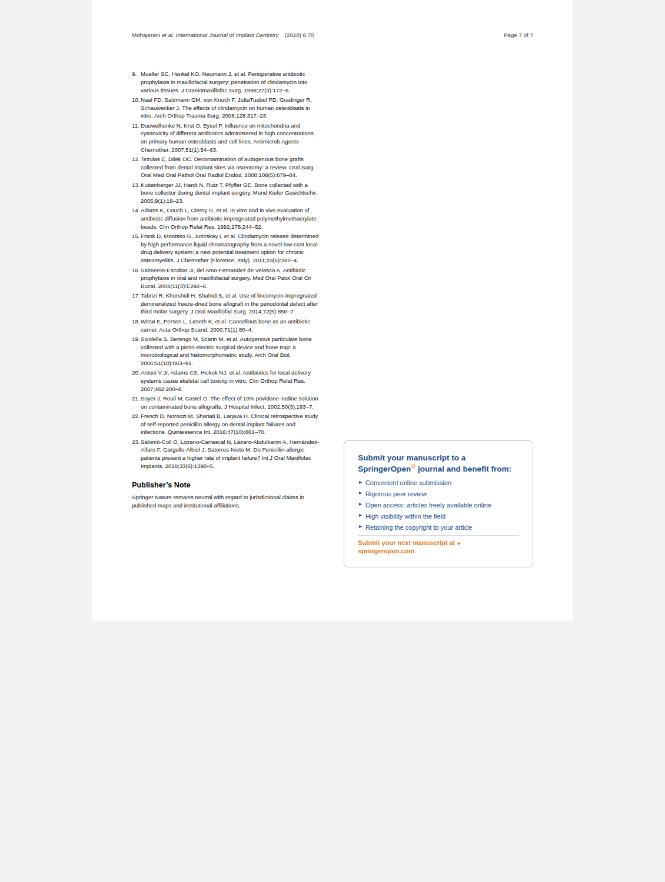Mohajerani et al. International Journal of Implant Dentistry(2020) 6:70
Page 7 of 7
Mueller SC, Henkel KO, Neumann J, et al. Perioperative antibiotic prophylaxis in maxillofacial surgery: penetration of clindamycin into various tissues. J Craniomaxillofac Surg. 1999;27(3):172–6.
Naal FD, Salzmann GM, von Knoch F, JuttaTuebel PD, Gradinger R, Schauwecker J. The effects of clindamycin on human osteoblasts in vitro. Arch Orthop Trauma Surg. 2008;128:317–23.
Duewelhenke N, Krut O, Eysel P. Influence on mitochondria and cytotoxicity of different antibiotics administered in high concentrations on primary human osteoblasts and cell lines. Antimicrob Agents Chemother. 2007;51(1):54–63.
Tezulas E, Dilek OC. Decontamination of autogenous bone grafts collected from dental implant sites via osteotomy: a review. Oral Surg Oral Med Oral Pathol Oral Radiol Endod. 2008;106(5):679–84.
Kuttenberger JJ, Hardt N, Rutz T, Pfyffer GE. Bone collected with a bone collector during dental implant surgery. Mund Kiefer Gesichtschir. 2005;9(1):18–23.
Adams K, Couch L, Cierny G, et al. In vitro and in vivo evaluation of antibiotic diffusion from antibiotic-impregnated polymethylmethacrylate beads. Clin Orthop Relat Res. 1992;278:244–52.
Frank D, Montsko G, Juricskay I, et al. Clindamycin release determined by high performance liquid chromatography from a novel low-cost local drug delivery system: a new potential treatment option for chronic osteomyelitis. J Chemother (Florence, Italy). 2011;23(5):282–4.
Salmeron-Escobar JI, del Amo-Fernandez de Velasco A. Antibiotic prophylaxis in oral and maxillofacial surgery. Med Oral Patol Oral Cir Bucal. 2006;11(3):E292–6.
Tabrizi R, Khorshidi H, Shahidi S, et al. Use of lincomycin-impregnated demineralized freeze-dried bone allograft in the periodontal defect after third molar surgery. J Oral Maxillofac Surg. 2014;72(5):850–7.
Witsø E, Persen L, Løseth K, et al. Cancellous bone as an antibiotic carrier. Acta Orthop Scand. 2000;71(1):80–4.
Sivolella S, Berengo M, Scarin M, et al. Autogenous particulate bone collected with a piezo-electric surgical device and bone trap: a microbiological and histomorphometric study. Arch Oral Biol. 2006;51(10):883–91.
Antoci V Jr, Adams CS, Hickok NJ, et al. Antibiotics for local delivery systems cause skeletal cell toxicity in vitro. Clin Orthop Relat Res. 2007;462:200–6.
Soyer J, Rouil M, Castel O. The effect of 10% povidone–iodine solution on contaminated bone allografts. J Hospital Infect. 2002;50(3):183–7.
French D, Noroozi M, Shariati B, Larjava H. Clinical retrospective study of self-reported penicillin allergy on dental implant failures and infections. Quintessence Int. 2016;47(10):861–70.
Salomó-Coll O, Lozano-Carrascal N, Lázaro-Abdulkarim A, Hernández-Alfaro F, Gargallo-Albiol J, Satorres-Nieto M. Do Penicillin-allergic patients present a higher rate of implant failure? Int J Oral Maxillofac Implants. 2018;33(6):1390–5.
Publisher’s Note
Springer Nature remains neutral with regard to jurisdictional claims in published maps and institutional affiliations.
Submit your manuscript to a SpringerOpen☉ journal and benefit from:
Convenient online submission
Rigorous peer review
Open access: articles freely available online
High visibility within the field
Retaining the copyright to your article
Submit your next manuscript at ► springeropen.com